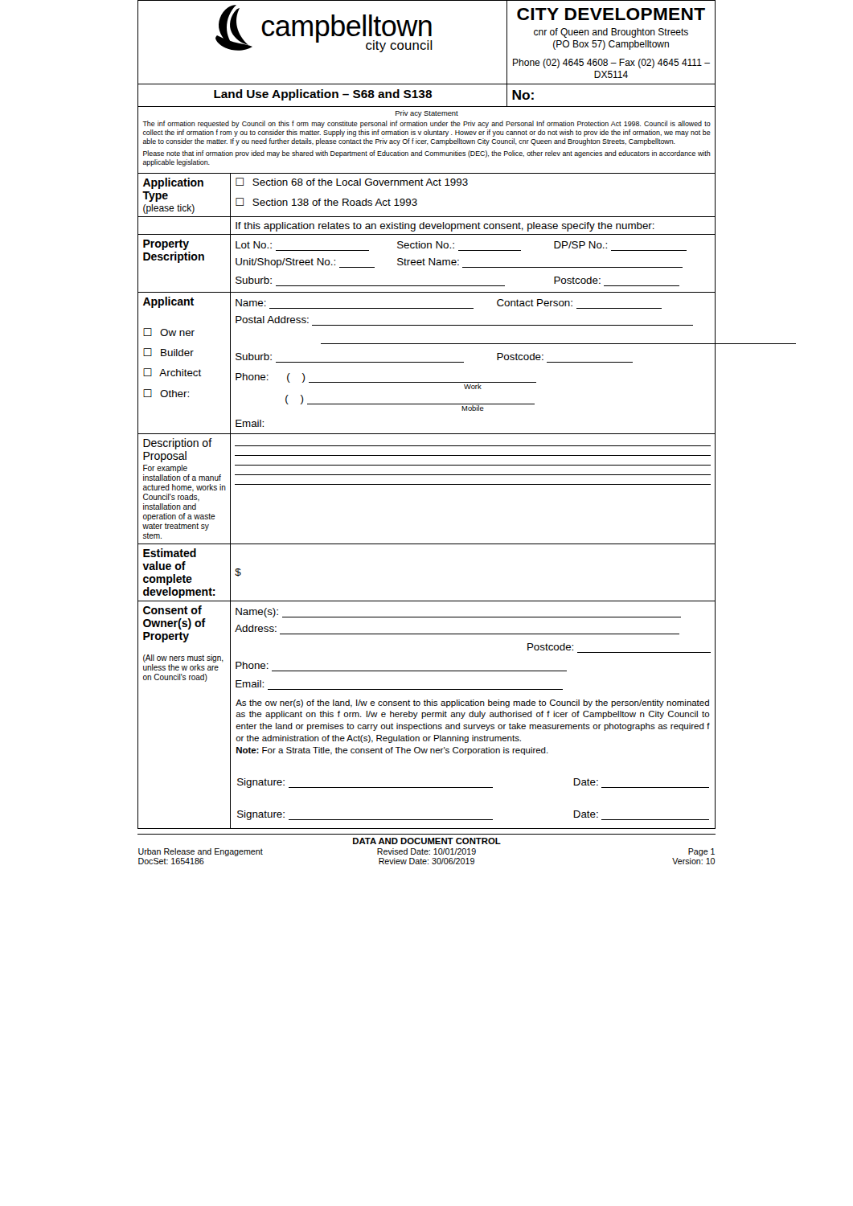| campbelltown city council | CITY DEVELOPMENT cnr of Queen and Broughton Streets (PO Box 57) Campbelltown Phone (02) 4645 4608 – Fax (02) 4645 4111 – DX5114 |
| Land Use Application – S68 and S138 | No: |
| Priv acy Statement The inf ormation requested by Council on this f orm may constitute personal inf ormation under the Priv acy and Personal Inf ormation Protection Act 1998. Council is allowed to collect the inf ormation f rom y ou to consider this matter. Supply ing this inf ormation is v oluntary . Howev er if you cannot or do not wish to prov ide the inf ormation, we may not be able to consider the matter. If y ou need further details, please contact the Priv acy Of f icer, Campbelltown City Council, cnr Queen and Broughton Streets, Campbelltown. Please note that inf ormation prov ided may be shared with Department of Education and Communities (DEC), the Police, other relev ant agencies and educators in accordance with applicable legislation. |
| Application Type (please tick) | ☐ Section 68 of the Local Government Act 1993 ☐ Section 138 of the Roads Act 1993 |
| | If this application relates to an existing development consent, please specify the number: |
| Property Description | / Lot No.: / Section No.: / DP/SP No.: / / Unit/Shop/Street No.: / Street Name: / / Suburb: / Postcode: / |
| Applicant ☐ Ow ner ☐ Builder ☐ Architect ☐ Other: | / Name: / Contact Person: / / Postal Address: / / Suburb: / Postcode: / / Phone: ( ) Work / / ( ) Mobile / / Email: / |
| Description of Proposal For example installation of a manuf actured home, works in Council's roads, installation and operation of a waste water treatment sy stem. | |
| Estimated value of complete development: | $ |
| Consent of Owner(s) of Property (All ow ners must sign, unless the w orks are on Council's road) | / Name(s): / / Address: / / Postcode: / / Phone: / / Email: / / As the ow ner(s) of the land, I/w e consent to this application being made to Council by the person/entity nominated as the applicant on this f orm. I/w e hereby permit any duly authorised of f icer of Campbelltow n City Council to enter the land or premises to carry out inspections and surveys or take measurements or photographs as required f or the administration of the Act(s), Regulation or Planning instruments. Note: For a Strata Title, the consent of The Ow ner's Corporation is required. / / / Signature: / Date: / / / / Signature: / Date: / / |
DATA AND DOCUMENT CONTROL
| Urban Release and Engagement | Revised Date: 10/01/2019 | Page 1 |
| DocSet: 1654186 | Review Date: 30/06/2019 | Version: 10 |